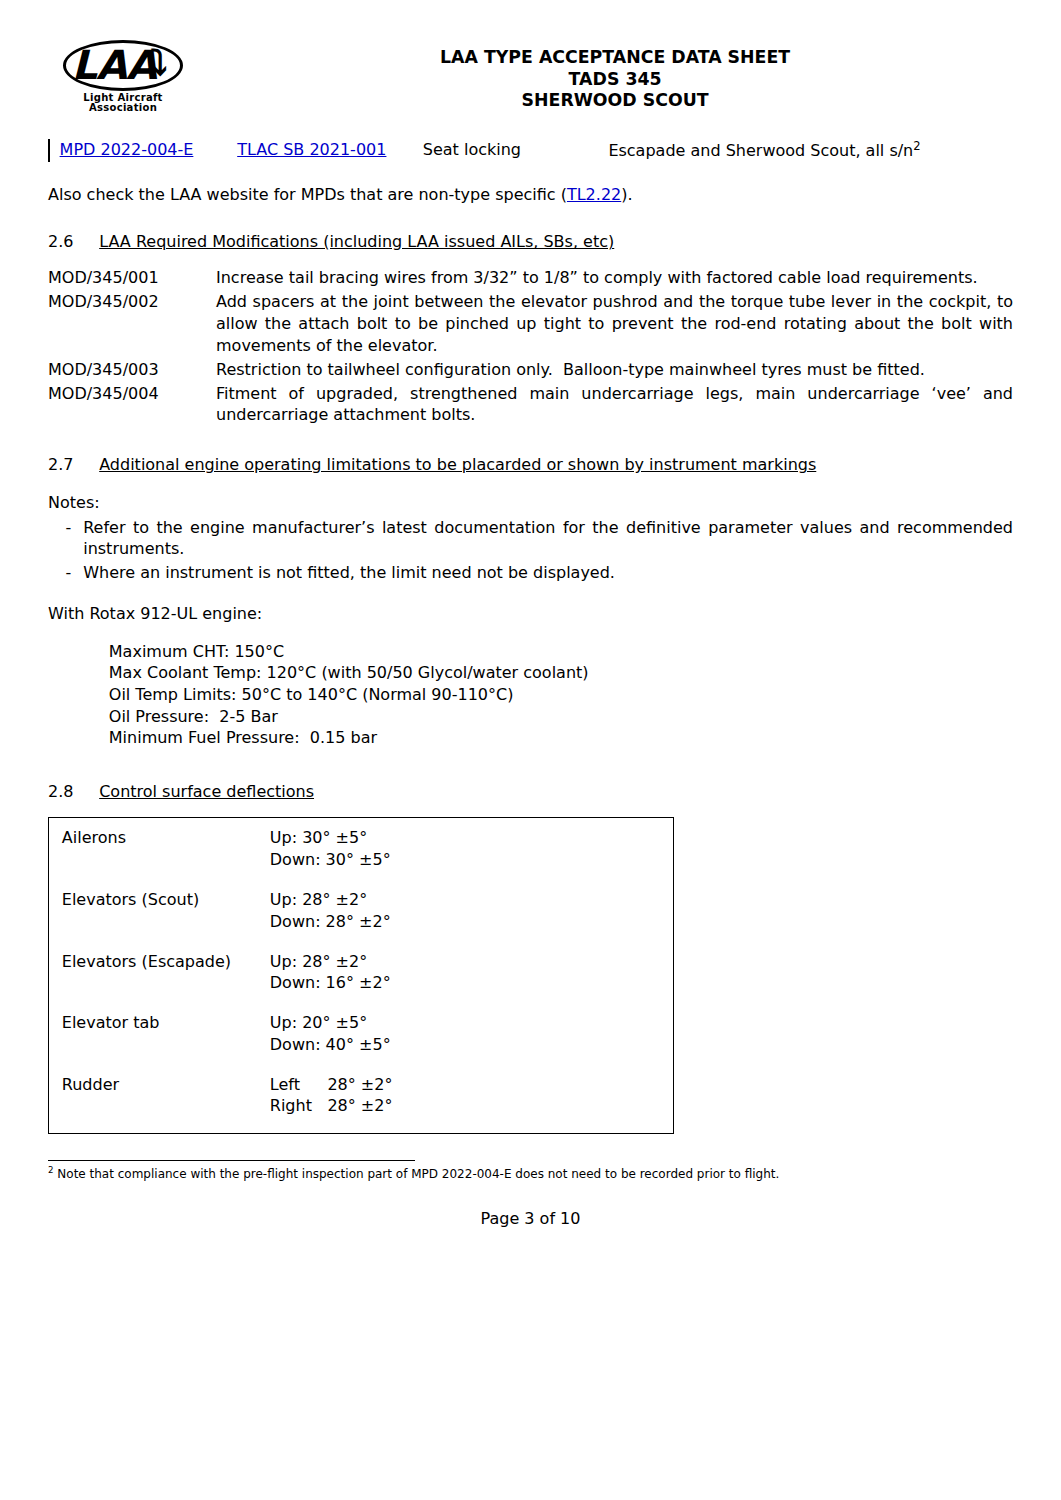LAA⤵
Light Aircraft Association
LAA TYPE ACCEPTANCE DATA SHEET
TADS 345
SHERWOOD SCOUT
MPD 2022-004-E
TLAC SB 2021-001
Seat locking
Escapade and Sherwood Scout, all s/n2
Also check the LAA website for MPDs that are non-type specific (TL2.22).
2.6 LAA Required Modifications (including LAA issued AILs, SBs, etc)
MOD/345/001
Increase tail bracing wires from 3/32” to 1/8” to comply with factored cable load requirements.
MOD/345/002
Add spacers at the joint between the elevator pushrod and the torque tube lever in the cockpit, to allow the attach bolt to be pinched up tight to prevent the rod-end rotating about the bolt with movements of the elevator.
MOD/345/003
Restriction to tailwheel configuration only. Balloon-type mainwheel tyres must be fitted.
MOD/345/004
Fitment of upgraded, strengthened main undercarriage legs, main undercarriage ‘vee’ and undercarriage attachment bolts.
2.7 Additional engine operating limitations to be placarded or shown by instrument markings
Notes:
Refer to the engine manufacturer’s latest documentation for the definitive parameter values and recommended instruments.
Where an instrument is not fitted, the limit need not be displayed.
With Rotax 912-UL engine:
Maximum CHT: 150°C
Max Coolant Temp: 120°C (with 50/50 Glycol/water coolant)
Oil Temp Limits: 50°C to 140°C (Normal 90-110°C)
Oil Pressure: 2-5 Bar
Minimum Fuel Pressure: 0.15 bar
2.8 Control surface deflections
Ailerons
Up: 30° ±5°
Down: 30° ±5°
Elevators (Scout)
Up: 28° ±2°
Down: 28° ±2°
Elevators (Escapade)
Up: 28° ±2°
Down: 16° ±2°
Elevator tab
Up: 20° ±5°
Down: 40° ±5°
Rudder
Left28° ±2°
Right28° ±2°
2 Note that compliance with the pre-flight inspection part of MPD 2022-004-E does not need to be recorded prior to flight.
Page 3 of 10